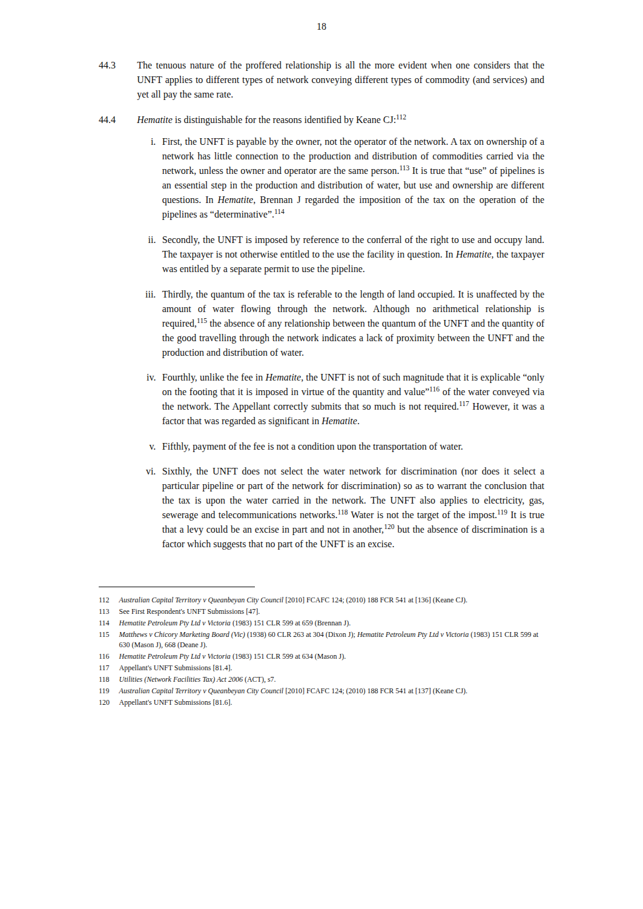18
44.3
The tenuous nature of the proffered relationship is all the more evident when one considers that the UNFT applies to different types of network conveying different types of commodity (and services) and yet all pay the same rate.
44.4
Hematite is distinguishable for the reasons identified by Keane CJ:112
First, the UNFT is payable by the owner, not the operator of the network. A tax on ownership of a network has little connection to the production and distribution of commodities carried via the network, unless the owner and operator are the same person.113 It is true that “use” of pipelines is an essential step in the production and distribution of water, but use and ownership are different questions. In Hematite, Brennan J regarded the imposition of the tax on the operation of the pipelines as “determinative”.114
Secondly, the UNFT is imposed by reference to the conferral of the right to use and occupy land. The taxpayer is not otherwise entitled to the use the facility in question. In Hematite, the taxpayer was entitled by a separate permit to use the pipeline.
Thirdly, the quantum of the tax is referable to the length of land occupied. It is unaffected by the amount of water flowing through the network. Although no arithmetical relationship is required,115 the absence of any relationship between the quantum of the UNFT and the quantity of the good travelling through the network indicates a lack of proximity between the UNFT and the production and distribution of water.
Fourthly, unlike the fee in Hematite, the UNFT is not of such magnitude that it is explicable “only on the footing that it is imposed in virtue of the quantity and value”116 of the water conveyed via the network. The Appellant correctly submits that so much is not required.117 However, it was a factor that was regarded as significant in Hematite.
Fifthly, payment of the fee is not a condition upon the transportation of water.
Sixthly, the UNFT does not select the water network for discrimination (nor does it select a particular pipeline or part of the network for discrimination) so as to warrant the conclusion that the tax is upon the water carried in the network. The UNFT also applies to electricity, gas, sewerage and telecommunications networks.118 Water is not the target of the impost.119 It is true that a levy could be an excise in part and not in another,120 but the absence of discrimination is a factor which suggests that no part of the UNFT is an excise.
112
Australian Capital Territory v Queanbeyan City Council [2010] FCAFC 124; (2010) 188 FCR 541 at [136] (Keane CJ).
113
See First Respondent's UNFT Submissions [47].
114
Hematite Petroleum Pty Ltd v Victoria (1983) 151 CLR 599 at 659 (Brennan J).
115
Matthews v Chicory Marketing Board (Vic) (1938) 60 CLR 263 at 304 (Dixon J); Hematite Petroleum Pty Ltd v Victoria (1983) 151 CLR 599 at 630 (Mason J), 668 (Deane J).
116
Hematite Petroleum Pty Ltd v Victoria (1983) 151 CLR 599 at 634 (Mason J).
117
Appellant's UNFT Submissions [81.4].
118
Utilities (Network Facilities Tax) Act 2006 (ACT), s7.
119
Australian Capital Territory v Queanbeyan City Council [2010] FCAFC 124; (2010) 188 FCR 541 at [137] (Keane CJ).
120
Appellant's UNFT Submissions [81.6].